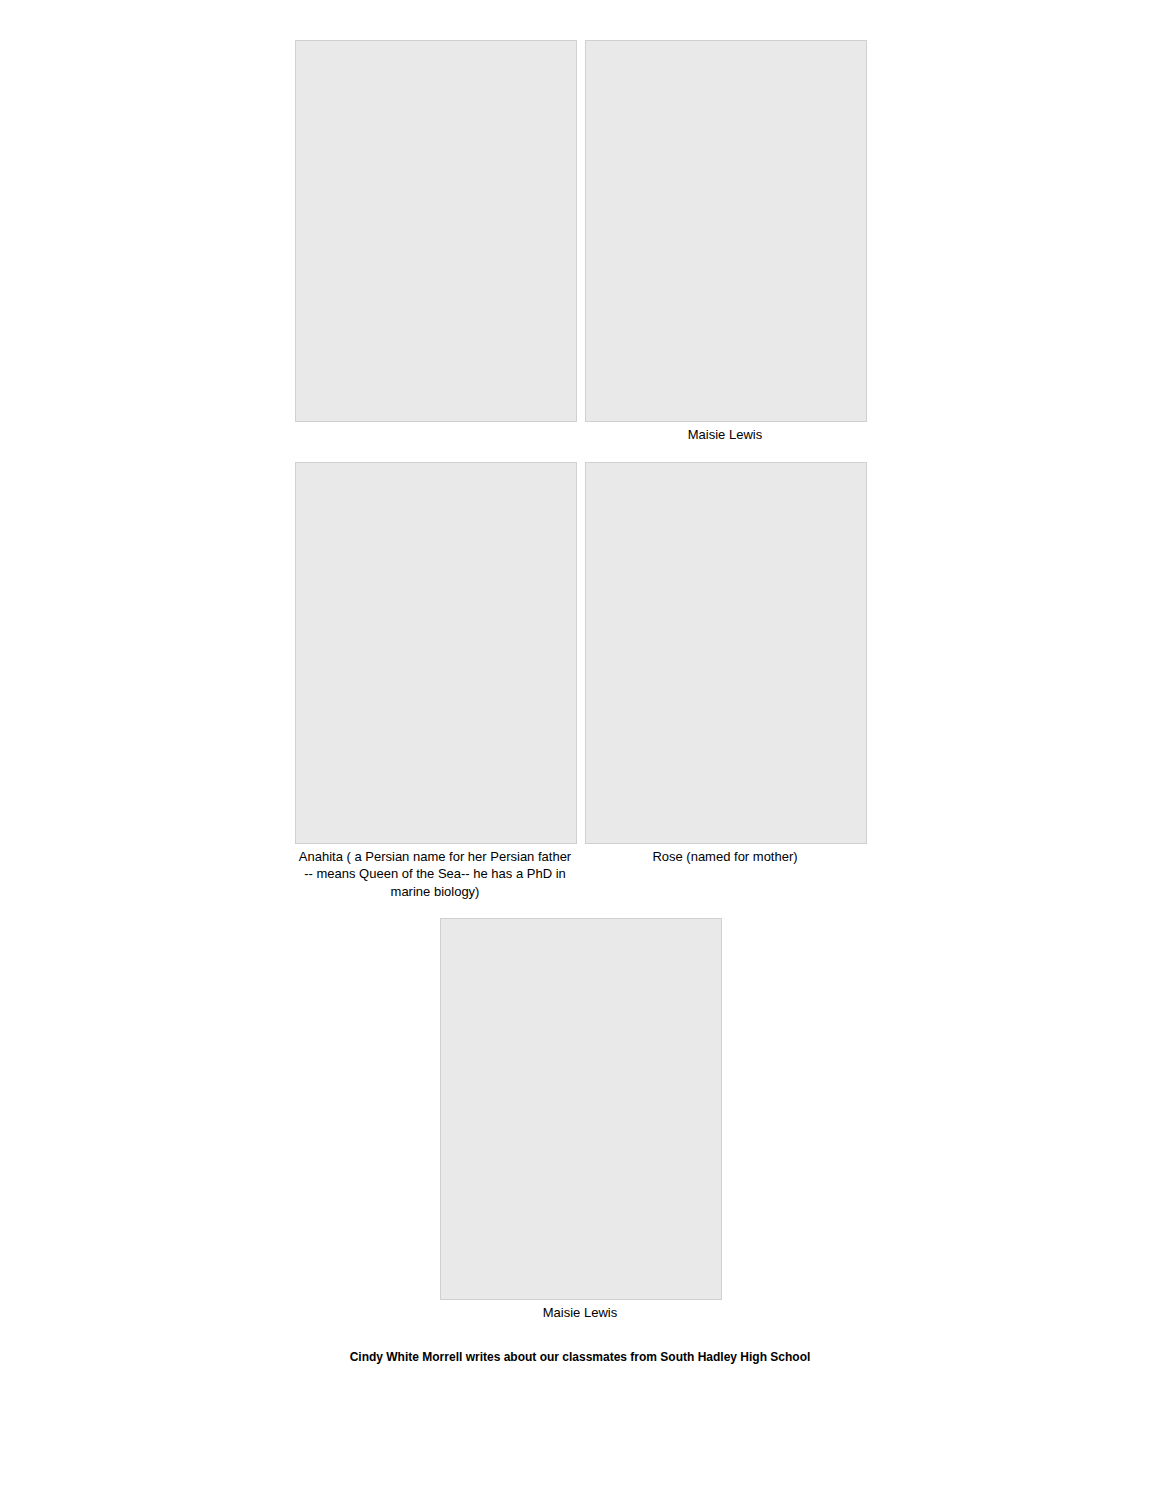Maisie Lewis
Anahita ( a Persian name for her Persian father -- means Queen of the Sea-- he has a PhD in marine biology)
Rose (named for mother)
Maisie Lewis
Cindy White Morrell writes about our classmates from South Hadley High School